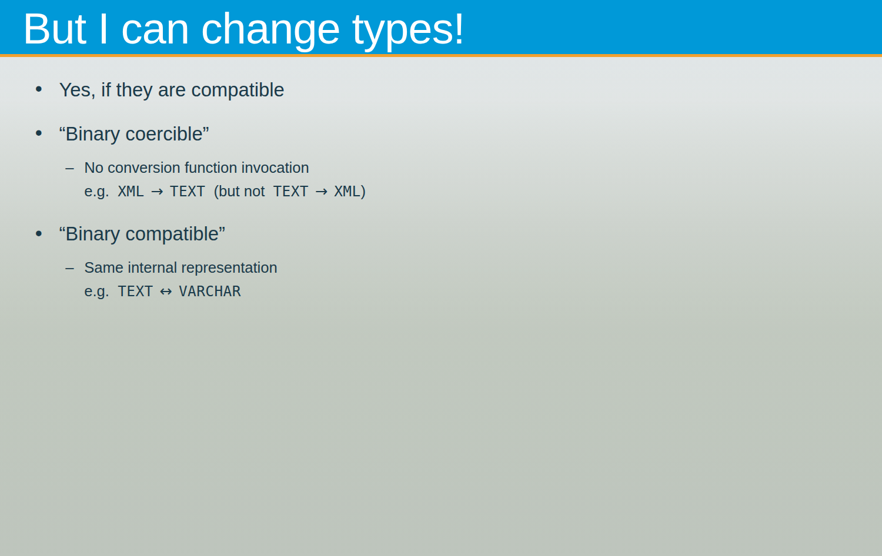But I can change types!
Yes, if they are compatible
“Binary coercible”
No conversion function invocation e.g. XML → TEXT (but not TEXT → XML)
“Binary compatible”
Same internal representation e.g. TEXT ↔ VARCHAR